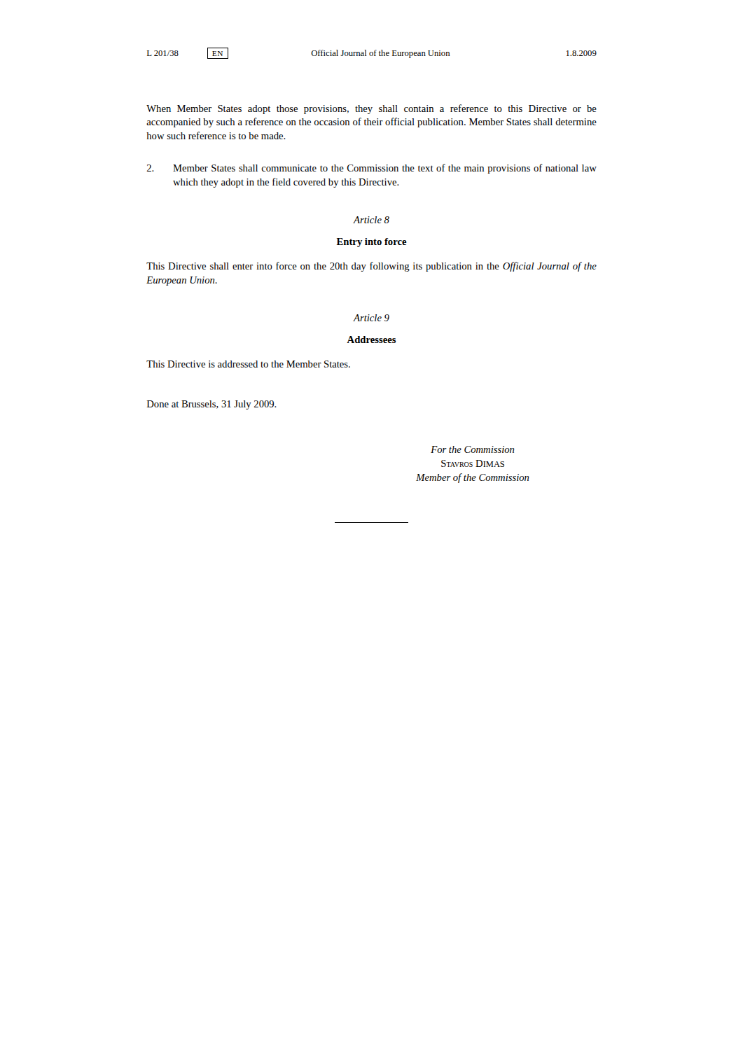L 201/38 EN
Official Journal of the European Union
1.8.2009
When Member States adopt those provisions, they shall contain a reference to this Directive or be accompanied by such a reference on the occasion of their official publication. Member States shall determine how such reference is to be made.
2.
Member States shall communicate to the Commission the text of the main provisions of national law which they adopt in the field covered by this Directive.
Article 8
Entry into force
This Directive shall enter into force on the 20th day following its publication in the Official Journal of the European Union.
Article 9
Addressees
This Directive is addressed to the Member States.
Done at Brussels, 31 July 2009.
For the Commission
Stavros DIMAS
Member of the Commission